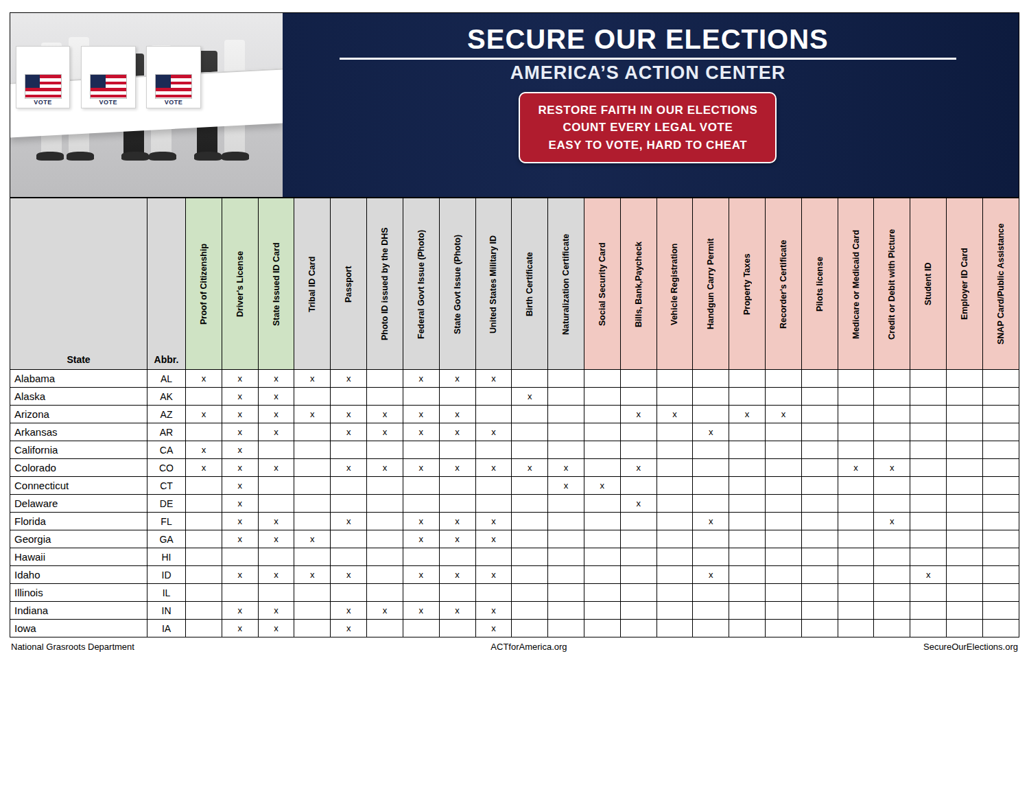VOTE
VOTE
VOTE
Secure Our Elections
America’s Action Center
Restore faith in our elections
Count every legal vote
Easy to vote, hard to cheat
| State | Abbr. | Proof of Citizenship | Driver's License | State Issued ID Card | Tribal ID Card | Passport | Photo ID issued by the DHS | Federal Govt Issue (Photo) | State Govt Issue (Photo) | United States Military ID | Birth Certificate | Naturalization Certificate | Social Security Card | Bills, Bank,Paycheck | Vehicle Registration | Handgun Carry Permit | Property Taxes | Recorder's Certificate | Pilots license | Medicare or Medicaid Card | Credit or Debit with Picture | Student ID | Employer ID Card | SNAP Card/Public Assistance |
| --- | --- | --- | --- | --- | --- | --- | --- | --- | --- | --- | --- | --- | --- | --- | --- | --- | --- | --- | --- | --- | --- | --- | --- | --- |
| Alabama | AL | x | x | x | x | x | | x | x | x | | | | | | | | | | | | | | |
| Alaska | AK | | x | x | | | | | | | x | | | | | | | | | | | | | |
| Arizona | AZ | x | x | x | x | x | x | x | x | | | | | x | x | | x | x | | | | | | |
| Arkansas | AR | | x | x | | x | x | x | x | x | | | | | | x | | | | | | | | |
| California | CA | x | x | | | | | | | | | | | | | | | | | | | | | |
| Colorado | CO | x | x | x | | x | x | x | x | x | x | x | | x | | | | | | x | x | | | |
| Connecticut | CT | | x | | | | | | | | | x | x | | | | | | | | | | | |
| Delaware | DE | | x | | | | | | | | | | | x | | | | | | | | | | |
| Florida | FL | | x | x | | x | | x | x | x | | | | | | x | | | | | x | | | |
| Georgia | GA | | x | x | x | | | x | x | x | | | | | | | | | | | | | | |
| Hawaii | HI | | | | | | | | | | | | | | | | | | | | | | | |
| Idaho | ID | | x | x | x | x | | x | x | x | | | | | | x | | | | | | x | | |
| Illinois | IL | | | | | | | | | | | | | | | | | | | | | | | |
| Indiana | IN | | x | x | | x | x | x | x | x | | | | | | | | | | | | | | |
| Iowa | IA | | x | x | | x | | | | x | | | | | | | | | | | | | | |
National Grasroots Department ACTforAmerica.org SecureOurElections.org